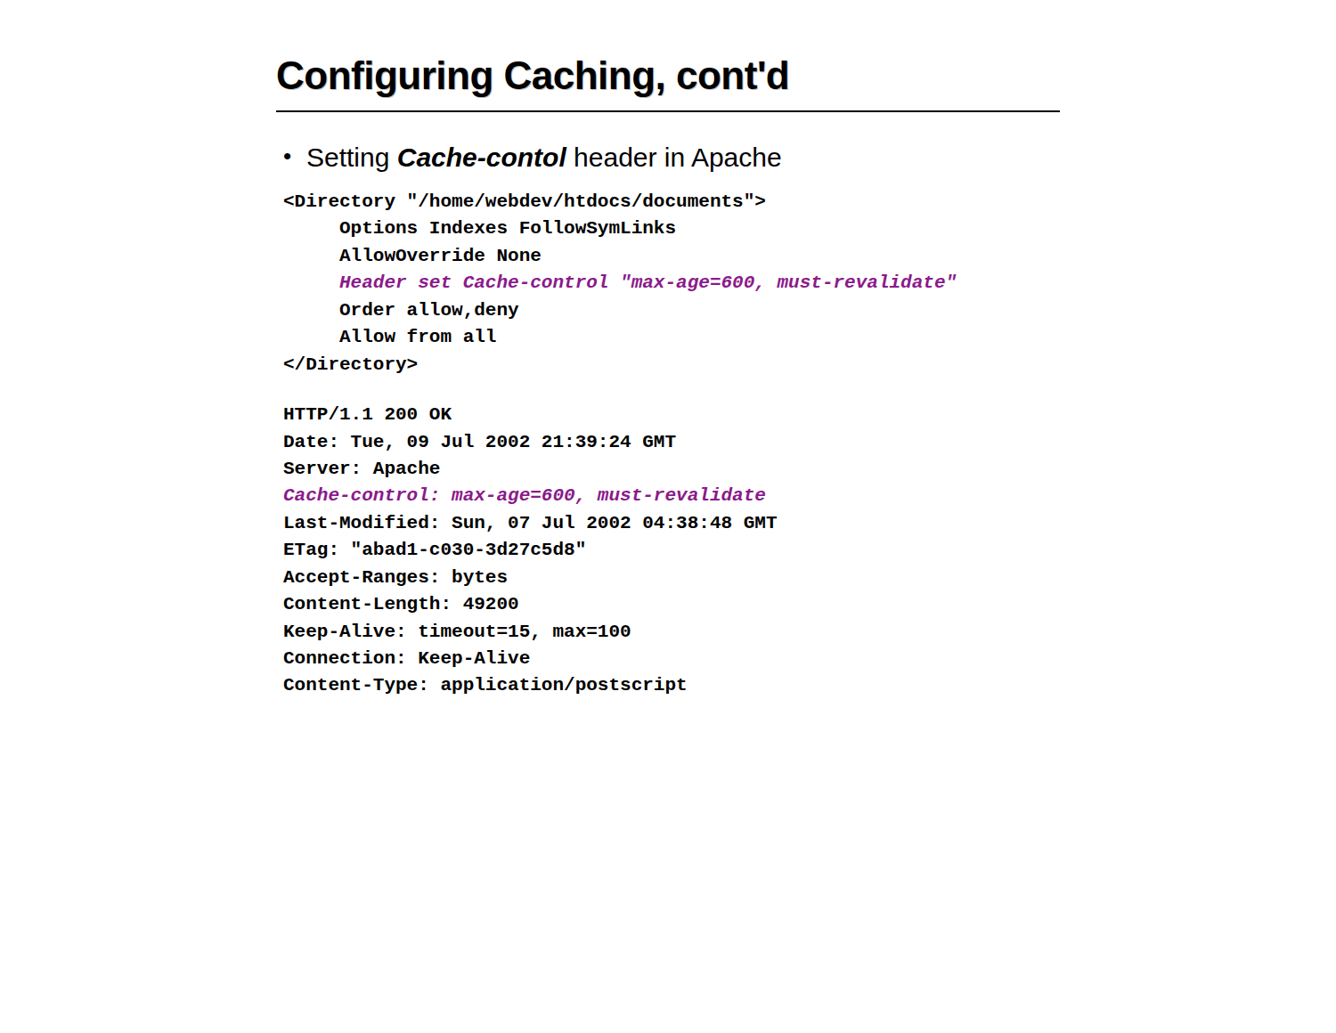Configuring Caching, cont'd
Setting Cache-contol header in Apache
<Directory "/home/webdev/htdocs/documents"> Options Indexes FollowSymLinks AllowOverride None Header set Cache-control "max-age=600, must-revalidate" Order allow,deny Allow from all </Directory>
HTTP/1.1 200 OK Date: Tue, 09 Jul 2002 21:39:24 GMT Server: Apache Cache-control: max-age=600, must-revalidate Last-Modified: Sun, 07 Jul 2002 04:38:48 GMT ETag: "abad1-c030-3d27c5d8" Accept-Ranges: bytes Content-Length: 49200 Keep-Alive: timeout=15, max=100 Connection: Keep-Alive Content-Type: application/postscript